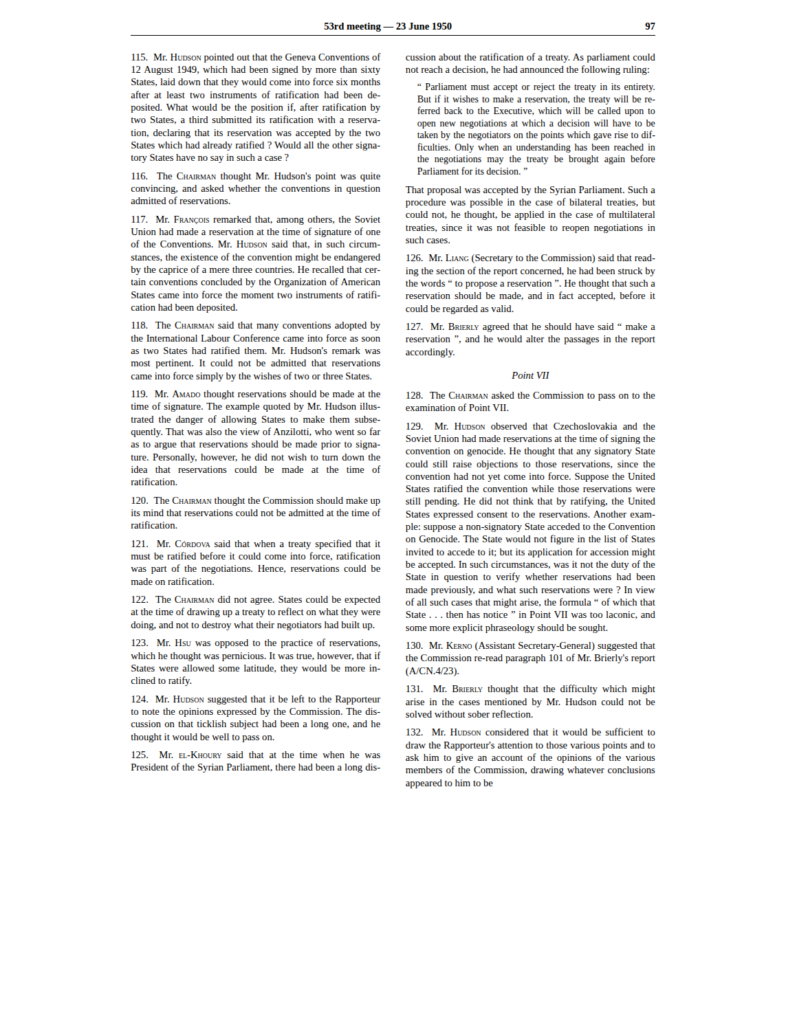53rd meeting — 23 June 1950 97
115. Mr. Hudson pointed out that the Geneva Conventions of 12 August 1949, which had been signed by more than sixty States, laid down that they would come into force six months after at least two instruments of ratification had been deposited. What would be the position if, after ratification by two States, a third submitted its ratification with a reservation, declaring that its reservation was accepted by the two States which had already ratified ? Would all the other signatory States have no say in such a case ?
116. The Chairman thought Mr. Hudson's point was quite convincing, and asked whether the conventions in question admitted of reservations.
117. Mr. François remarked that, among others, the Soviet Union had made a reservation at the time of signature of one of the Conventions. Mr. Hudson said that, in such circumstances, the existence of the convention might be endangered by the caprice of a mere three countries. He recalled that certain conventions concluded by the Organization of American States came into force the moment two instruments of ratification had been deposited.
118. The Chairman said that many conventions adopted by the International Labour Conference came into force as soon as two States had ratified them. Mr. Hudson's remark was most pertinent. It could not be admitted that reservations came into force simply by the wishes of two or three States.
119. Mr. Amado thought reservations should be made at the time of signature. The example quoted by Mr. Hudson illustrated the danger of allowing States to make them subsequently. That was also the view of Anzilotti, who went so far as to argue that reservations should be made prior to signature. Personally, however, he did not wish to turn down the idea that reservations could be made at the time of ratification.
120. The Chairman thought the Commission should make up its mind that reservations could not be admitted at the time of ratification.
121. Mr. Córdova said that when a treaty specified that it must be ratified before it could come into force, ratification was part of the negotiations. Hence, reservations could be made on ratification.
122. The Chairman did not agree. States could be expected at the time of drawing up a treaty to reflect on what they were doing, and not to destroy what their negotiators had built up.
123. Mr. Hsu was opposed to the practice of reservations, which he thought was pernicious. It was true, however, that if States were allowed some latitude, they would be more inclined to ratify.
124. Mr. Hudson suggested that it be left to the Rapporteur to note the opinions expressed by the Commission. The discussion on that ticklish subject had been a long one, and he thought it would be well to pass on.
125. Mr. el-Khoury said that at the time when he was President of the Syrian Parliament, there had been a long discussion about the ratification of a treaty. As parliament could not reach a decision, he had announced the following ruling:
“ Parliament must accept or reject the treaty in its entirety. But if it wishes to make a reservation, the treaty will be referred back to the Executive, which will be called upon to open new negotiations at which a decision will have to be taken by the negotiators on the points which gave rise to difficulties. Only when an understanding has been reached in the negotiations may the treaty be brought again before Parliament for its decision. ”
That proposal was accepted by the Syrian Parliament. Such a procedure was possible in the case of bilateral treaties, but could not, he thought, be applied in the case of multilateral treaties, since it was not feasible to reopen negotiations in such cases.
126. Mr. Liang (Secretary to the Commission) said that reading the section of the report concerned, he had been struck by the words “ to propose a reservation ”. He thought that such a reservation should be made, and in fact accepted, before it could be regarded as valid.
127. Mr. Brierly agreed that he should have said “ make a reservation ”, and he would alter the passages in the report accordingly.
Point VII
128. The Chairman asked the Commission to pass on to the examination of Point VII.
129. Mr. Hudson observed that Czechoslovakia and the Soviet Union had made reservations at the time of signing the convention on genocide. He thought that any signatory State could still raise objections to those reservations, since the convention had not yet come into force. Suppose the United States ratified the convention while those reservations were still pending. He did not think that by ratifying, the United States expressed consent to the reservations. Another example: suppose a non-signatory State acceded to the Convention on Genocide. The State would not figure in the list of States invited to accede to it; but its application for accession might be accepted. In such circumstances, was it not the duty of the State in question to verify whether reservations had been made previously, and what such reservations were ? In view of all such cases that might arise, the formula “ of which that State . . . then has notice ” in Point VII was too laconic, and some more explicit phraseology should be sought.
130. Mr. Kerno (Assistant Secretary-General) suggested that the Commission re-read paragraph 101 of Mr. Brierly's report (A/CN.4/23).
131. Mr. Brierly thought that the difficulty which might arise in the cases mentioned by Mr. Hudson could not be solved without sober reflection.
132. Mr. Hudson considered that it would be sufficient to draw the Rapporteur's attention to those various points and to ask him to give an account of the opinions of the various members of the Commission, drawing whatever conclusions appeared to him to be